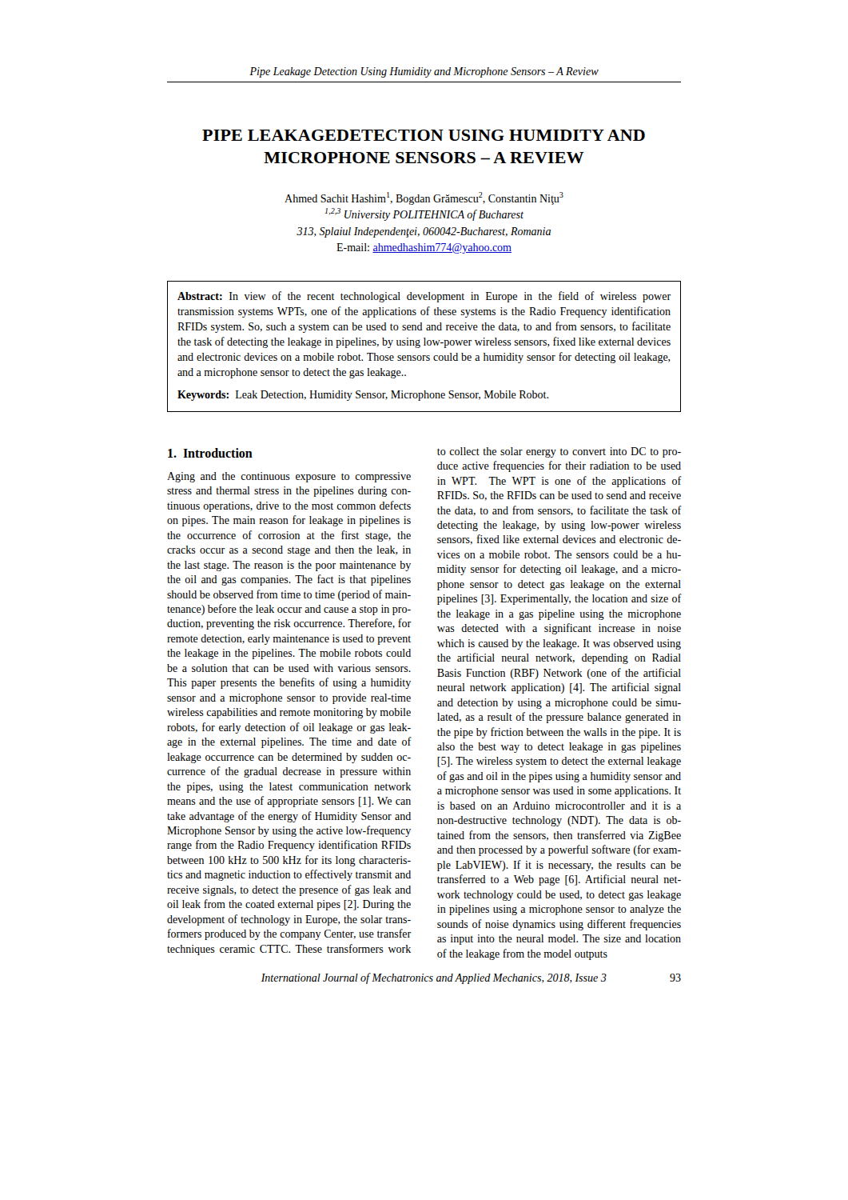Pipe Leakage Detection Using Humidity and Microphone Sensors – A Review
PIPE LEAKAGEDETECTION USING HUMIDITY AND MICROPHONE SENSORS – A REVIEW
Ahmed Sachit Hashim1, Bogdan Grămescu2, Constantin Niţu3
1,2,3 University POLITEHNICA of Bucharest
313, Splaiul Independenţei, 060042-Bucharest, Romania
E-mail: ahmedhashim774@yahoo.com
Abstract: In view of the recent technological development in Europe in the field of wireless power transmission systems WPTs, one of the applications of these systems is the Radio Frequency identification RFIDs system. So, such a system can be used to send and receive the data, to and from sensors, to facilitate the task of detecting the leakage in pipelines, by using low-power wireless sensors, fixed like external devices and electronic devices on a mobile robot. Those sensors could be a humidity sensor for detecting oil leakage, and a microphone sensor to detect the gas leakage..
Keywords: Leak Detection, Humidity Sensor, Microphone Sensor, Mobile Robot.
1. Introduction
Aging and the continuous exposure to compressive stress and thermal stress in the pipelines during continuous operations, drive to the most common defects on pipes. The main reason for leakage in pipelines is the occurrence of corrosion at the first stage, the cracks occur as a second stage and then the leak, in the last stage. The reason is the poor maintenance by the oil and gas companies. The fact is that pipelines should be observed from time to time (period of maintenance) before the leak occur and cause a stop in production, preventing the risk occurrence. Therefore, for remote detection, early maintenance is used to prevent the leakage in the pipelines. The mobile robots could be a solution that can be used with various sensors. This paper presents the benefits of using a humidity sensor and a microphone sensor to provide real-time wireless capabilities and remote monitoring by mobile robots, for early detection of oil leakage or gas leakage in the external pipelines. The time and date of leakage occurrence can be determined by sudden occurrence of the gradual decrease in pressure within the pipes, using the latest communication network means and the use of appropriate sensors [1]. We can take advantage of the energy of Humidity Sensor and Microphone Sensor by using the active low-frequency range from the Radio Frequency identification RFIDs between 100 kHz to 500 kHz for its long characteristics and magnetic induction to effectively transmit and receive signals, to detect the presence of gas leak and oil leak from the coated external pipes [2]. During the development of technology in Europe, the solar transformers produced by the company Center, use transfer techniques ceramic CTTC. These transformers work to collect the solar energy to convert into DC to produce active frequencies for their radiation to be used in WPT. The WPT is one of the applications of RFIDs. So, the RFIDs can be used to send and receive the data, to and from sensors, to facilitate the task of detecting the leakage, by using low-power wireless sensors, fixed like external devices and electronic devices on a mobile robot. The sensors could be a humidity sensor for detecting oil leakage, and a microphone sensor to detect gas leakage on the external pipelines [3]. Experimentally, the location and size of the leakage in a gas pipeline using the microphone was detected with a significant increase in noise which is caused by the leakage. It was observed using the artificial neural network, depending on Radial Basis Function (RBF) Network (one of the artificial neural network application) [4]. The artificial signal and detection by using a microphone could be simulated, as a result of the pressure balance generated in the pipe by friction between the walls in the pipe. It is also the best way to detect leakage in gas pipelines [5]. The wireless system to detect the external leakage of gas and oil in the pipes using a humidity sensor and a microphone sensor was used in some applications. It is based on an Arduino microcontroller and it is a non-destructive technology (NDT). The data is obtained from the sensors, then transferred via ZigBee and then processed by a powerful software (for example LabVIEW). If it is necessary, the results can be transferred to a Web page [6]. Artificial neural network technology could be used, to detect gas leakage in pipelines using a microphone sensor to analyze the sounds of noise dynamics using different frequencies as input into the neural model. The size and location of the leakage from the model outputs
International Journal of Mechatronics and Applied Mechanics, 2018, Issue 3
93